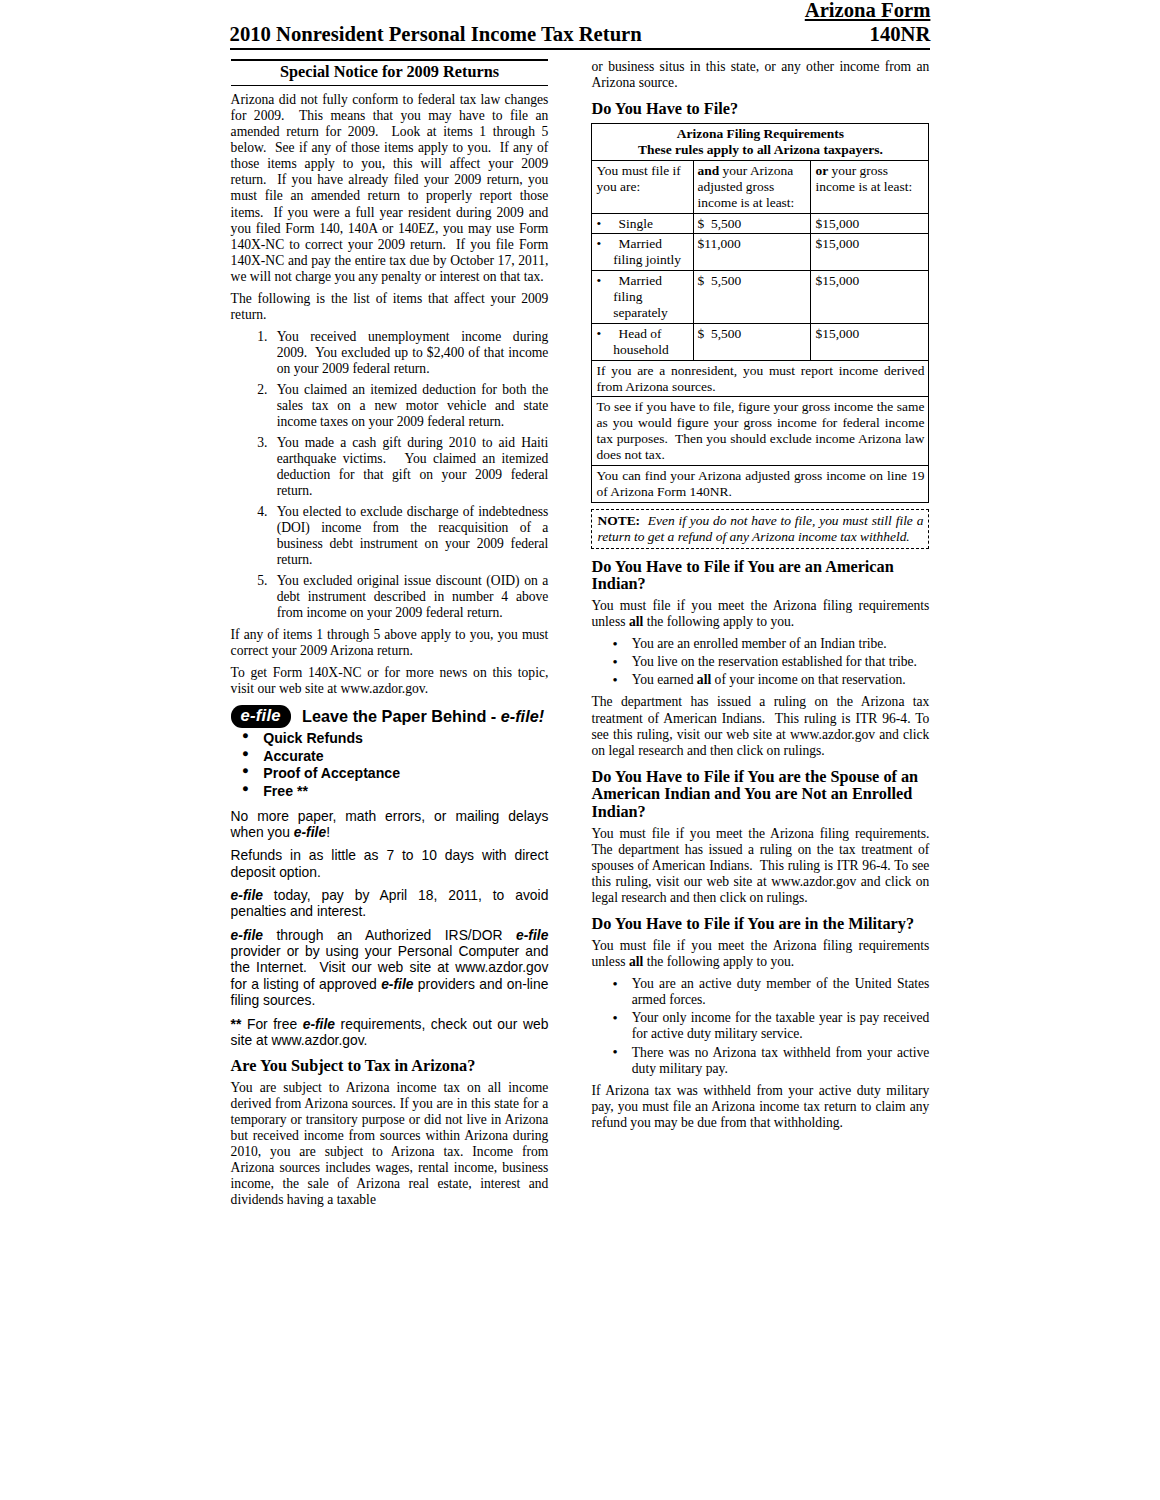| 2010 Nonresident Personal Income Tax Return | Arizona Form 140NR |
| Special Notice for 2009 Returns Arizona did not fully conform to federal tax law changes for 2009. This means that you may have to file an amended return for 2009. Look at items 1 through 5 below. See if any of those items apply to you. If any of those items apply to you, this will affect your 2009 return. If you have already filed your 2009 return, you must file an amended return to properly report those items. If you were a full year resident during 2009 and you filed Form 140, 140A or 140EZ, you may use Form 140X-NC to correct your 2009 return. If you file Form 140X-NC and pay the entire tax due by October 17, 2011, we will not charge you any penalty or interest on that tax. The following is the list of items that affect your 2009 return. You received unemployment income during 2009. You excluded up to $2,400 of that income on your 2009 federal return. You claimed an itemized deduction for both the sales tax on a new motor vehicle and state income taxes on your 2009 federal return. You made a cash gift during 2010 to aid Haiti earthquake victims. You claimed an itemized deduction for that gift on your 2009 federal return. You elected to exclude discharge of indebtedness (DOI) income from the reacquisition of a business debt instrument on your 2009 federal return. You excluded original issue discount (OID) on a debt instrument described in number 4 above from income on your 2009 federal return. If any of items 1 through 5 above apply to you, you must correct your 2009 Arizona return. To get Form 140X-NC or for more news on this topic, visit our web site at www.azdor.gov. e-file Leave the Paper Behind - e-file! Quick Refunds Accurate Proof of Acceptance Free ** No more paper, math errors, or mailing delays when you e-file ! Refunds in as little as 7 to 10 days with direct deposit option. e-file today, pay by April 18, 2011, to avoid penalties and interest. e-file through an Authorized IRS/DOR e-file provider or by using your Personal Computer and the Internet. Visit our web site at www.azdor.gov for a listing of approved e-file providers and on-line filing sources. ** For free e-file requirements, check out our web site at www.azdor.gov. Are You Subject to Tax in Arizona? You are subject to Arizona income tax on all income derived from Arizona sources. If you are in this state for a temporary or transitory purpose or did not live in Arizona but received income from sources within Arizona during 2010, you are subject to Arizona tax. Income from Arizona sources includes wages, rental income, business income, the sale of Arizona real estate, interest and dividends having a taxable | | or business situs in this state, or any other income from an Arizona source. Do You Have to File? / Arizona Filing Requirements These rules apply to all Arizona taxpayers. / / You must file if you are: / and your Arizona adjusted gross income is at least: / or your gross income is at least: / / Single / $ 5,500 / $15,000 / / Married filing jointly / $11,000 / $15,000 / / Married filing separately / $ 5,500 / $15,000 / / Head of household / $ 5,500 / $15,000 / / If you are a nonresident, you must report income derived from Arizona sources. / / To see if you have to file, figure your gross income the same as you would figure your gross income for federal income tax purposes. Then you should exclude income Arizona law does not tax. / / You can find your Arizona adjusted gross income on line 19 of Arizona Form 140NR. / NOTE: Even if you do not have to file, you must still file a return to get a refund of any Arizona income tax withheld. Do You Have to File if You are an American Indian? You must file if you meet the Arizona filing requirements unless all the following apply to you. You are an enrolled member of an Indian tribe. You live on the reservation established for that tribe. You earned all of your income on that reservation. The department has issued a ruling on the Arizona tax treatment of American Indians. This ruling is ITR 96-4. To see this ruling, visit our web site at www.azdor.gov and click on legal research and then click on rulings. Do You Have to File if You are the Spouse of an American Indian and You are Not an Enrolled Indian? You must file if you meet the Arizona filing requirements. The department has issued a ruling on the tax treatment of spouses of American Indians. This ruling is ITR 96-4. To see this ruling, visit our web site at www.azdor.gov and click on legal research and then click on rulings. Do You Have to File if You are in the Military? You must file if you meet the Arizona filing requirements unless all the following apply to you. You are an active duty member of the United States armed forces. Your only income for the taxable year is pay received for active duty military service. There was no Arizona tax withheld from your active duty military pay. If Arizona tax was withheld from your active duty military pay, you must file an Arizona income tax return to claim any refund you may be due from that withholding. |